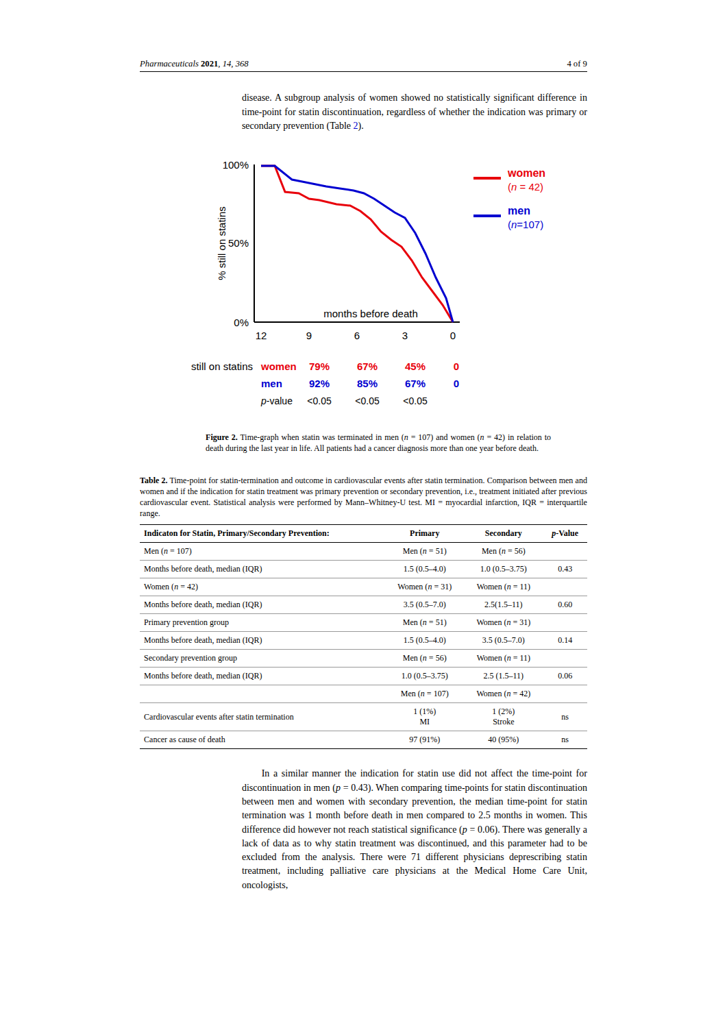Pharmaceuticals 2021, 14, 368
4 of 9
disease. A subgroup analysis of women showed no statistically significant difference in time-point for statin discontinuation, regardless of whether the indication was primary or secondary prevention (Table 2).
100% 50% 0% % still on statins 12 9 6 3 0 months before death women (n = 42) men (n=107) still on statins women 79% 67% 45% 0 men 92% 85% 67% 0 p-value <0.05 <0.05 <0.05
Figure 2. Time-graph when statin was terminated in men (n = 107) and women (n = 42) in relation to death during the last year in life. All patients had a cancer diagnosis more than one year before death.
Table 2. Time-point for statin-termination and outcome in cardiovascular events after statin termination. Comparison between men and women and if the indication for statin treatment was primary prevention or secondary prevention, i.e., treatment initiated after previous cardiovascular event. Statistical analysis were performed by Mann–Whitney-U test. MI = myocardial infarction, IQR = interquartile range.
| Indicaton for Statin, Primary/Secondary Prevention: | Primary | Secondary | p -Value |
| --- | --- | --- | --- |
| Men ( n = 107) | Men ( n = 51) | Men ( n = 56) | |
| Months before death, median (IQR) | 1.5 (0.5–4.0) | 1.0 (0.5–3.75) | 0.43 |
| Women ( n = 42) | Women ( n = 31) | Women ( n = 11) | |
| Months before death, median (IQR) | 3.5 (0.5–7.0) | 2.5(1.5–11) | 0.60 |
| Primary prevention group | Men ( n = 51) | Women ( n = 31) | |
| Months before death, median (IQR) | 1.5 (0.5–4.0) | 3.5 (0.5–7.0) | 0.14 |
| Secondary prevention group | Men ( n = 56) | Women ( n = 11) | |
| Months before death, median (IQR) | 1.0 (0.5–3.75) | 2.5 (1.5–11) | 0.06 |
| | Men ( n = 107) | Women ( n = 42) | |
| Cardiovascular events after statin termination | 1 (1%) MI | 1 (2%) Stroke | ns |
| Cancer as cause of death | 97 (91%) | 40 (95%) | ns |
In a similar manner the indication for statin use did not affect the time-point for discontinuation in men (p = 0.43). When comparing time-points for statin discontinuation between men and women with secondary prevention, the median time-point for statin termination was 1 month before death in men compared to 2.5 months in women. This difference did however not reach statistical significance (p = 0.06). There was generally a lack of data as to why statin treatment was discontinued, and this parameter had to be excluded from the analysis. There were 71 different physicians deprescribing statin treatment, including palliative care physicians at the Medical Home Care Unit, oncologists,